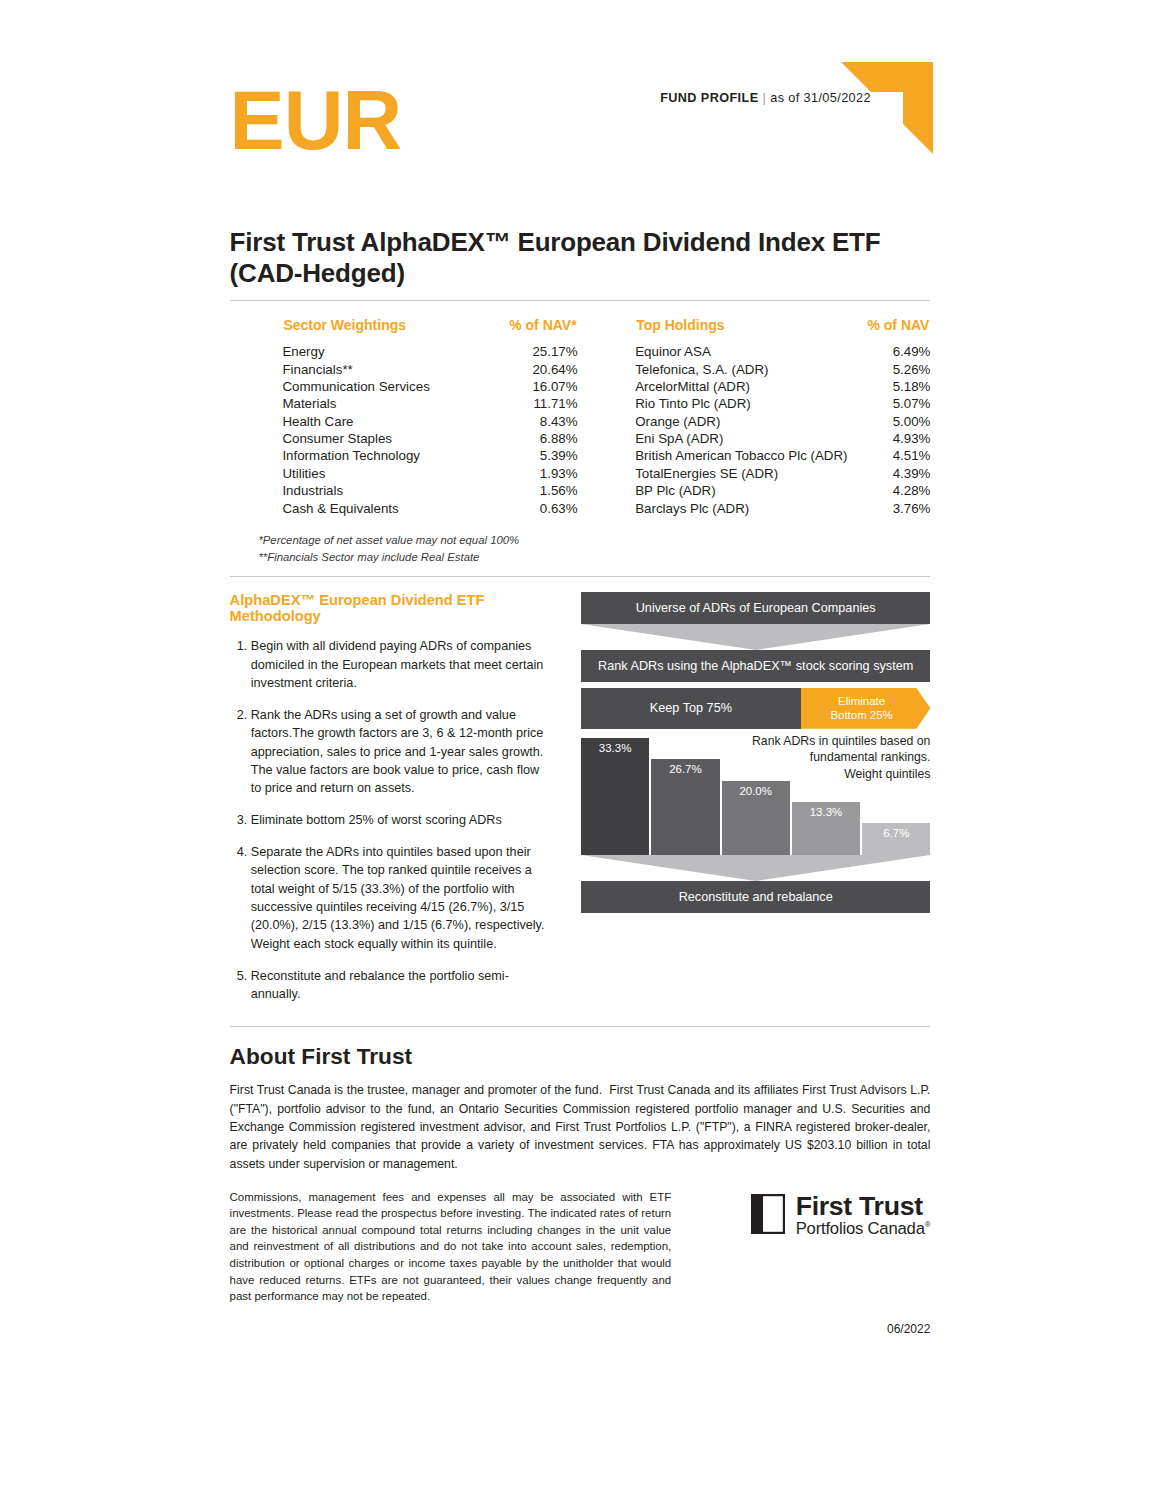FUND PROFILE|as of 31/05/2022
EUR
First Trust AlphaDEX™ European Dividend Index ETF (CAD-Hedged)
| Sector Weightings | % of NAV* |
| --- | --- |
| Energy | 25.17% |
| Financials** | 20.64% |
| Communication Services | 16.07% |
| Materials | 11.71% |
| Health Care | 8.43% |
| Consumer Staples | 6.88% |
| Information Technology | 5.39% |
| Utilities | 1.93% |
| Industrials | 1.56% |
| Cash & Equivalents | 0.63% |
| Top Holdings | % of NAV |
| --- | --- |
| Equinor ASA | 6.49% |
| Telefonica, S.A. (ADR) | 5.26% |
| ArcelorMittal (ADR) | 5.18% |
| Rio Tinto Plc (ADR) | 5.07% |
| Orange (ADR) | 5.00% |
| Eni SpA (ADR) | 4.93% |
| British American Tobacco Plc (ADR) | 4.51% |
| TotalEnergies SE (ADR) | 4.39% |
| BP Plc (ADR) | 4.28% |
| Barclays Plc (ADR) | 3.76% |
*Percentage of net asset value may not equal 100%
**Financials Sector may include Real Estate
AlphaDEX™ European Dividend ETF Methodology
Begin with all dividend paying ADRs of companies domiciled in the European markets that meet certain investment criteria.
Rank the ADRs using a set of growth and value factors.The growth factors are 3, 6 & 12-month price appreciation, sales to price and 1-year sales growth. The value factors are book value to price, cash flow to price and return on assets.
Eliminate bottom 25% of worst scoring ADRs
Separate the ADRs into quintiles based upon their selection score. The top ranked quintile receives a total weight of 5/15 (33.3%) of the portfolio with successive quintiles receiving 4/15 (26.7%), 3/15 (20.0%), 2/15 (13.3%) and 1/15 (6.7%), respectively. Weight each stock equally within its quintile.
Reconstitute and rebalance the portfolio semi-annually.
Universe of ADRs of European Companies
Rank ADRs using the AlphaDEX™ stock scoring system
Keep Top 75%
Eliminate
Bottom 25%
Rank ADRs in quintiles based on
fundamental rankings.
Weight quintiles
33.3%
26.7%
20.0%
13.3%
6.7%
Reconstitute and rebalance
About First Trust
First Trust Canada is the trustee, manager and promoter of the fund. First Trust Canada and its affiliates First Trust Advisors L.P. ("FTA"), portfolio advisor to the fund, an Ontario Securities Commission registered portfolio manager and U.S. Securities and Exchange Commission registered investment advisor, and First Trust Portfolios L.P. ("FTP"), a FINRA registered broker-dealer, are privately held companies that provide a variety of investment services. FTA has approximately US $203.10 billion in total assets under supervision or management.
Commissions, management fees and expenses all may be associated with ETF investments. Please read the prospectus before investing. The indicated rates of return are the historical annual compound total returns including changes in the unit value and reinvestment of all distributions and do not take into account sales, redemption, distribution or optional charges or income taxes payable by the unitholder that would have reduced returns. ETFs are not guaranteed, their values change frequently and past performance may not be repeated.
First Trust
Portfolios Canada®
06/2022